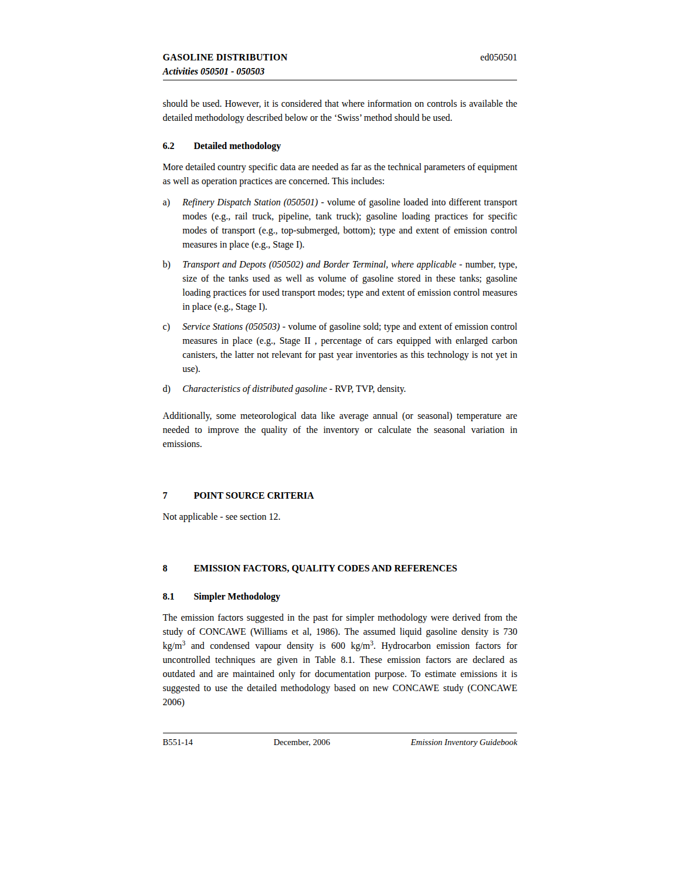Gasoline distribution
Activities 050501 - 050503
ed050501
should be used. However, it is considered that where information on controls is available the detailed methodology described below or the ‘Swiss’ method should be used.
6.2 Detailed methodology
More detailed country specific data are needed as far as the technical parameters of equipment as well as operation practices are concerned. This includes:
a) Refinery Dispatch Station (050501) - volume of gasoline loaded into different transport modes (e.g., rail truck, pipeline, tank truck); gasoline loading practices for specific modes of transport (e.g., top-submerged, bottom); type and extent of emission control measures in place (e.g., Stage I).
b) Transport and Depots (050502) and Border Terminal, where applicable - number, type, size of the tanks used as well as volume of gasoline stored in these tanks; gasoline loading practices for used transport modes; type and extent of emission control measures in place (e.g., Stage I).
c) Service Stations (050503) - volume of gasoline sold; type and extent of emission control measures in place (e.g., Stage II , percentage of cars equipped with enlarged carbon canisters, the latter not relevant for past year inventories as this technology is not yet in use).
d) Characteristics of distributed gasoline - RVP, TVP, density.
Additionally, some meteorological data like average annual (or seasonal) temperature are needed to improve the quality of the inventory or calculate the seasonal variation in emissions.
7 Point source criteria
Not applicable - see section 12.
8 Emission factors, quality codes and references
8.1 Simpler Methodology
The emission factors suggested in the past for simpler methodology were derived from the study of CONCAWE (Williams et al, 1986). The assumed liquid gasoline density is 730 kg/m3 and condensed vapour density is 600 kg/m3. Hydrocarbon emission factors for uncontrolled techniques are given in Table 8.1. These emission factors are declared as outdated and are maintained only for documentation purpose. To estimate emissions it is suggested to use the detailed methodology based on new CONCAWE study (CONCAWE 2006)
B551-14
December, 2006
Emission Inventory Guidebook